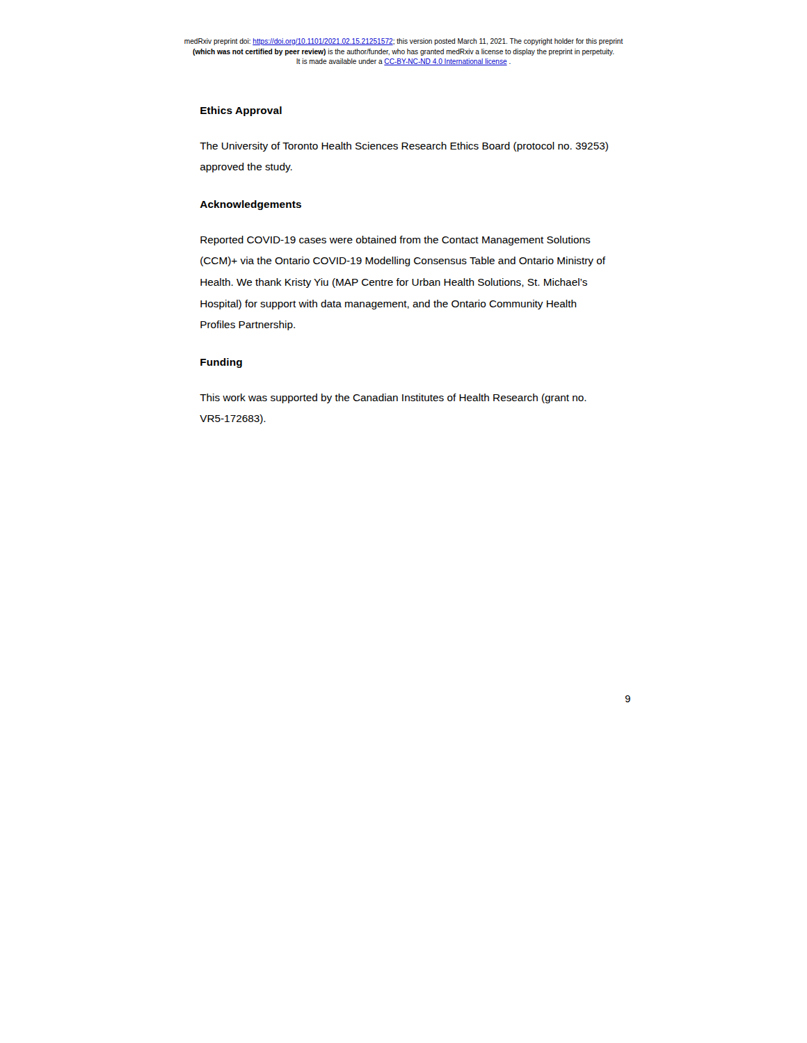medRxiv preprint doi: https://doi.org/10.1101/2021.02.15.21251572; this version posted March 11, 2021. The copyright holder for this preprint (which was not certified by peer review) is the author/funder, who has granted medRxiv a license to display the preprint in perpetuity. It is made available under a CC-BY-NC-ND 4.0 International license .
Ethics Approval
The University of Toronto Health Sciences Research Ethics Board (protocol no. 39253) approved the study.
Acknowledgements
Reported COVID-19 cases were obtained from the Contact Management Solutions (CCM)+ via the Ontario COVID-19 Modelling Consensus Table and Ontario Ministry of Health. We thank Kristy Yiu (MAP Centre for Urban Health Solutions, St. Michael’s Hospital) for support with data management, and the Ontario Community Health Profiles Partnership.
Funding
This work was supported by the Canadian Institutes of Health Research (grant no. VR5-172683).
9